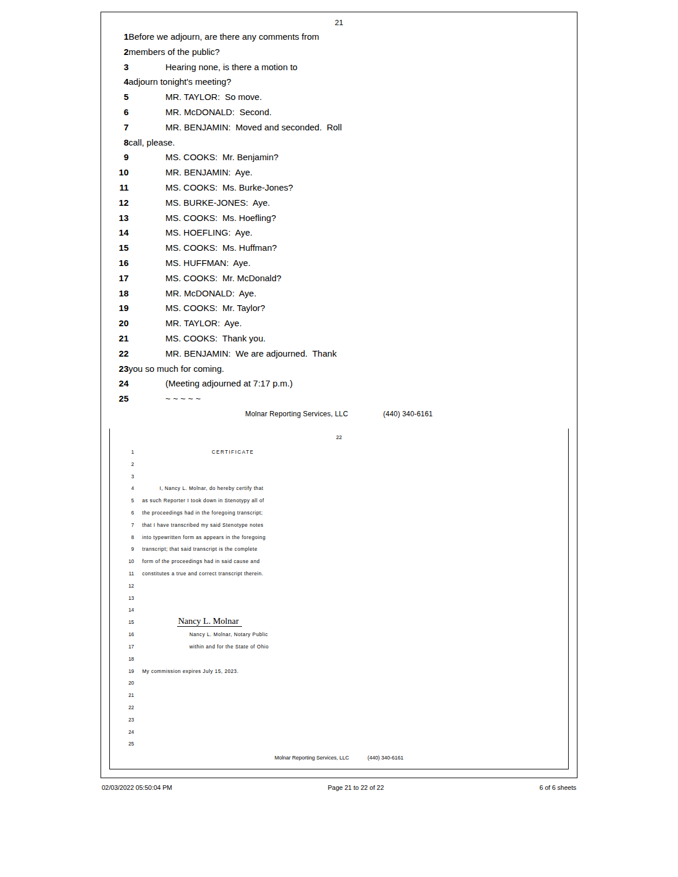21
| 1 | Before we adjourn, are there any comments from |
| 2 | members of the public? |
| 3 | Hearing none, is there a motion to |
| 4 | adjourn tonight's meeting? |
| 5 | MR. TAYLOR: So move. |
| 6 | MR. McDONALD: Second. |
| 7 | MR. BENJAMIN: Moved and seconded. Roll |
| 8 | call, please. |
| 9 | MS. COOKS: Mr. Benjamin? |
| 10 | MR. BENJAMIN: Aye. |
| 11 | MS. COOKS: Ms. Burke-Jones? |
| 12 | MS. BURKE-JONES: Aye. |
| 13 | MS. COOKS: Ms. Hoefling? |
| 14 | MS. HOEFLING: Aye. |
| 15 | MS. COOKS: Ms. Huffman? |
| 16 | MS. HUFFMAN: Aye. |
| 17 | MS. COOKS: Mr. McDonald? |
| 18 | MR. McDONALD: Aye. |
| 19 | MS. COOKS: Mr. Taylor? |
| 20 | MR. TAYLOR: Aye. |
| 21 | MS. COOKS: Thank you. |
| 22 | MR. BENJAMIN: We are adjourned. Thank |
| 23 | you so much for coming. |
| 24 | (Meeting adjourned at 7:17 p.m.) |
| 25 | ~ ~ ~ ~ ~ |
Molnar Reporting Services, LLC (440) 340-6161
22
| 1 | CERTIFICATE |
| 2 | |
| 3 | |
| 4 | I, Nancy L. Molnar, do hereby certify that |
| 5 | as such Reporter I took down in Stenotypy all of |
| 6 | the proceedings had in the foregoing transcript; |
| 7 | that I have transcribed my said Stenotype notes |
| 8 | into typewritten form as appears in the foregoing |
| 9 | transcript; that said transcript is the complete |
| 10 | form of the proceedings had in said cause and |
| 11 | constitutes a true and correct transcript therein. |
| 12 | |
| 13 | |
| 14 | |
| 15 | Nancy L. Molnar |
| 16 | Nancy L. Molnar, Notary Public |
| 17 | within and for the State of Ohio |
| 18 | |
| 19 | My commission expires July 15, 2023. |
| 20 | |
| 21 | |
| 22 | |
| 23 | |
| 24 | |
| 25 | |
Molnar Reporting Services, LLC (440) 340-6161
02/03/2022 05:50:04 PM Page 21 to 22 of 22 6 of 6 sheets